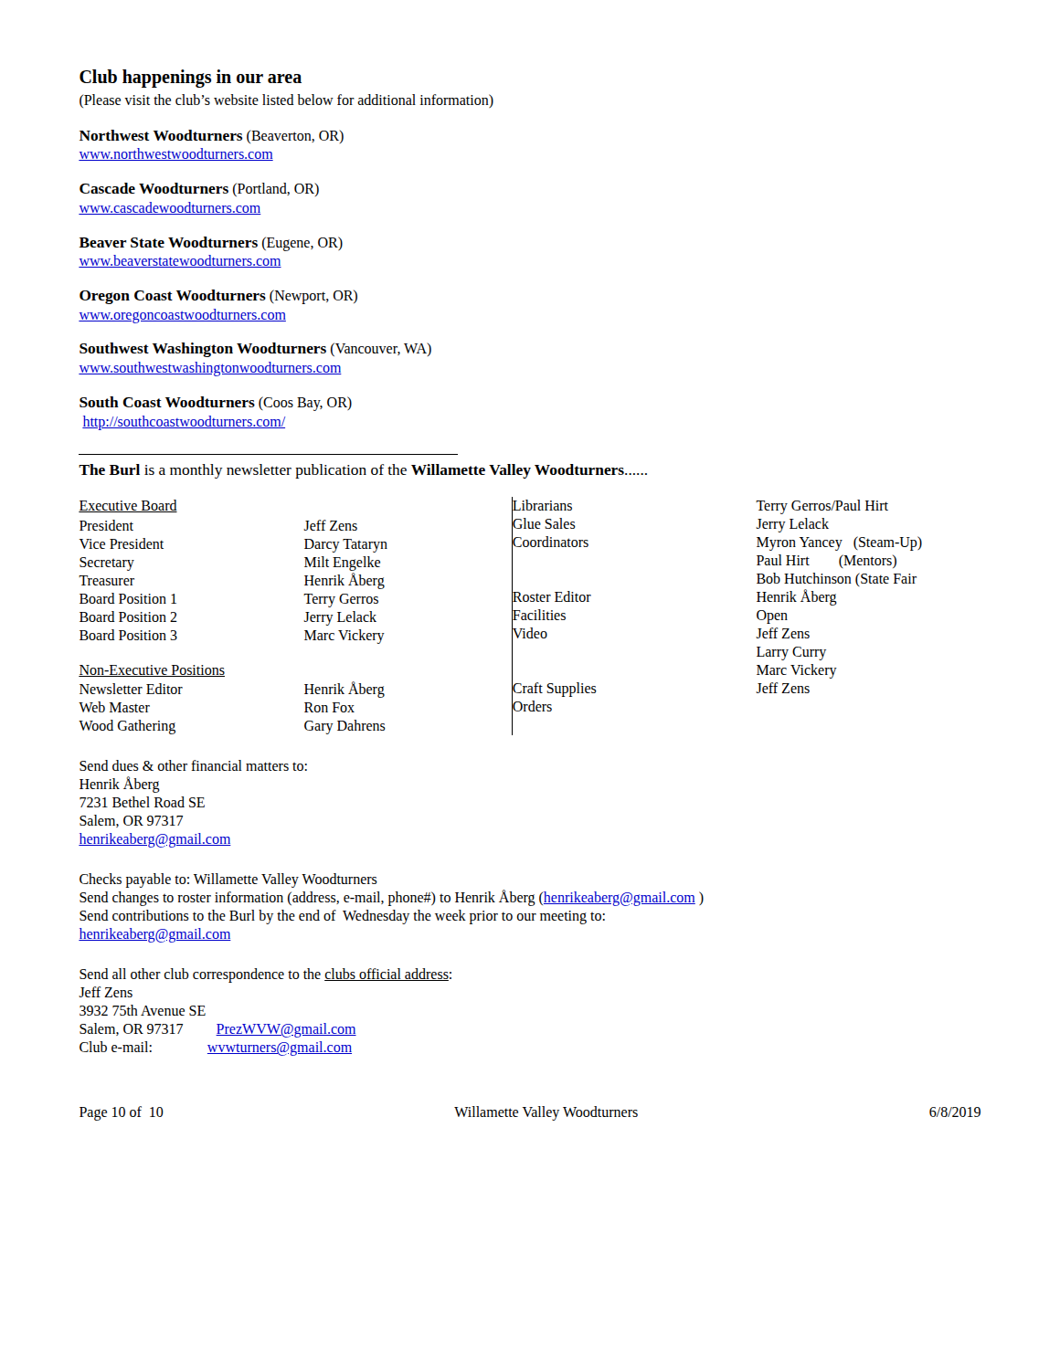Club happenings in our area
(Please visit the club’s website listed below for additional information)
Northwest Woodturners (Beaverton, OR)
www.northwestwoodturners.com
Cascade Woodturners (Portland, OR)
www.cascadewoodturners.com
Beaver State Woodturners (Eugene, OR)
www.beaverstatewoodturners.com
Oregon Coast Woodturners (Newport, OR)
www.oregoncoastwoodturners.com
Southwest Washington Woodturners (Vancouver, WA)
www.southwestwashingtonwoodturners.com
South Coast Woodturners (Coos Bay, OR)
http://southcoastwoodturners.com/
The Burl is a monthly newsletter publication of the Willamette Valley Woodturners......
| Executive Board / President / Jeff Zens / / Vice President / Darcy Tataryn / / Secretary / Milt Engelke / / Treasurer / Henrik Åberg / / Board Position 1 / Terry Gerros / / Board Position 2 / Jerry Lelack / / Board Position 3 / Marc Vickery / Non-Executive Positions / Newsletter Editor / Henrik Åberg / / Web Master / Ron Fox / / Wood Gathering / Gary Dahrens / | / Librarians / Terry Gerros/Paul Hirt / / Glue Sales / Jerry Lelack / / Coordinators / Myron Yancey (Steam-Up) / / / Paul Hirt (Mentors) / / / Bob Hutchinson (State Fair / / Roster Editor / Henrik Åberg / / Facilities / Open / / Video / Jeff Zens / / / Larry Curry / / / Marc Vickery / / Craft Supplies / Jeff Zens / / Orders / / |
Send dues & other financial matters to:
Henrik Åberg
7231 Bethel Road SE
Salem, OR 97317
henrikeaberg@gmail.com
Checks payable to: Willamette Valley Woodturners
Send changes to roster information (address, e-mail, phone#) to Henrik Åberg (henrikeaberg@gmail.com )
Send contributions to the Burl by the end of Wednesday the week prior to our meeting to:
henrikeaberg@gmail.com
Send all other club correspondence to the clubs official address:
Jeff Zens
3932 75th Avenue SE
Salem, OR 97317 PrezWVW@gmail.com
Club e-mail: wvwturners@gmail.com
Page 10 of 10 Willamette Valley Woodturners 6/8/2019